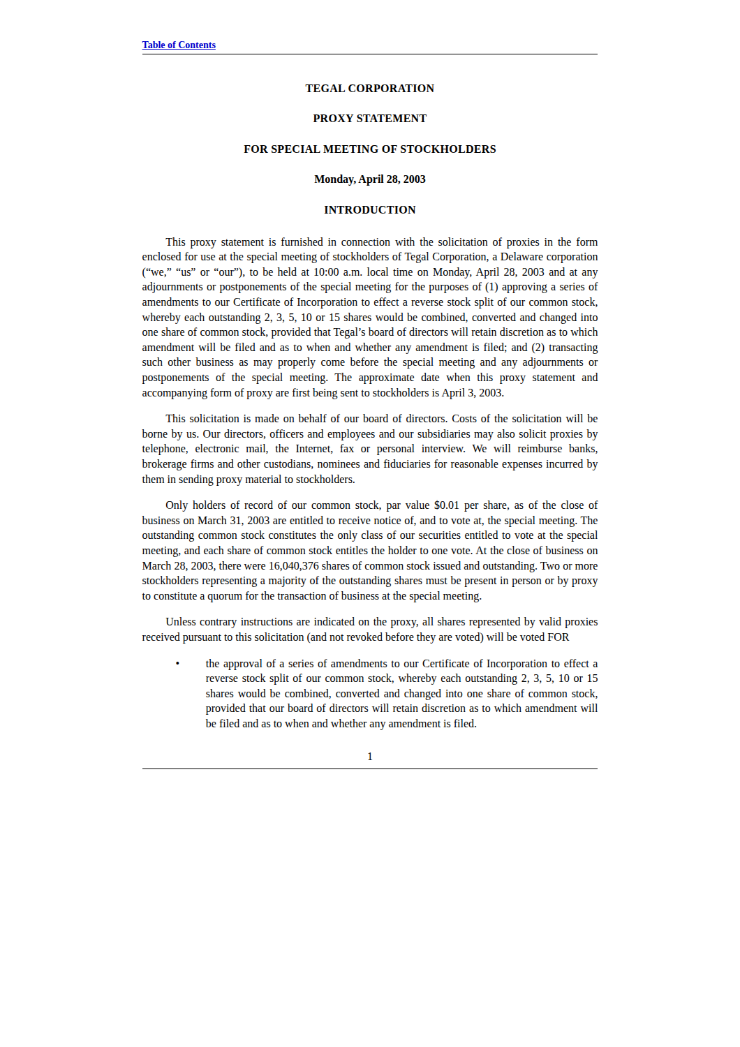Table of Contents
TEGAL CORPORATION
PROXY STATEMENT
FOR SPECIAL MEETING OF STOCKHOLDERS
Monday, April 28, 2003
INTRODUCTION
This proxy statement is furnished in connection with the solicitation of proxies in the form enclosed for use at the special meeting of stockholders of Tegal Corporation, a Delaware corporation (“we,” “us” or “our”), to be held at 10:00 a.m. local time on Monday, April 28, 2003 and at any adjournments or postponements of the special meeting for the purposes of (1) approving a series of amendments to our Certificate of Incorporation to effect a reverse stock split of our common stock, whereby each outstanding 2, 3, 5, 10 or 15 shares would be combined, converted and changed into one share of common stock, provided that Tegal’s board of directors will retain discretion as to which amendment will be filed and as to when and whether any amendment is filed; and (2) transacting such other business as may properly come before the special meeting and any adjournments or postponements of the special meeting. The approximate date when this proxy statement and accompanying form of proxy are first being sent to stockholders is April 3, 2003.
This solicitation is made on behalf of our board of directors. Costs of the solicitation will be borne by us. Our directors, officers and employees and our subsidiaries may also solicit proxies by telephone, electronic mail, the Internet, fax or personal interview. We will reimburse banks, brokerage firms and other custodians, nominees and fiduciaries for reasonable expenses incurred by them in sending proxy material to stockholders.
Only holders of record of our common stock, par value $0.01 per share, as of the close of business on March 31, 2003 are entitled to receive notice of, and to vote at, the special meeting. The outstanding common stock constitutes the only class of our securities entitled to vote at the special meeting, and each share of common stock entitles the holder to one vote. At the close of business on March 28, 2003, there were 16,040,376 shares of common stock issued and outstanding. Two or more stockholders representing a majority of the outstanding shares must be present in person or by proxy to constitute a quorum for the transaction of business at the special meeting.
Unless contrary instructions are indicated on the proxy, all shares represented by valid proxies received pursuant to this solicitation (and not revoked before they are voted) will be voted FOR
•the approval of a series of amendments to our Certificate of Incorporation to effect a reverse stock split of our common stock, whereby each outstanding 2, 3, 5, 10 or 15 shares would be combined, converted and changed into one share of common stock, provided that our board of directors will retain discretion as to which amendment will be filed and as to when and whether any amendment is filed.
1